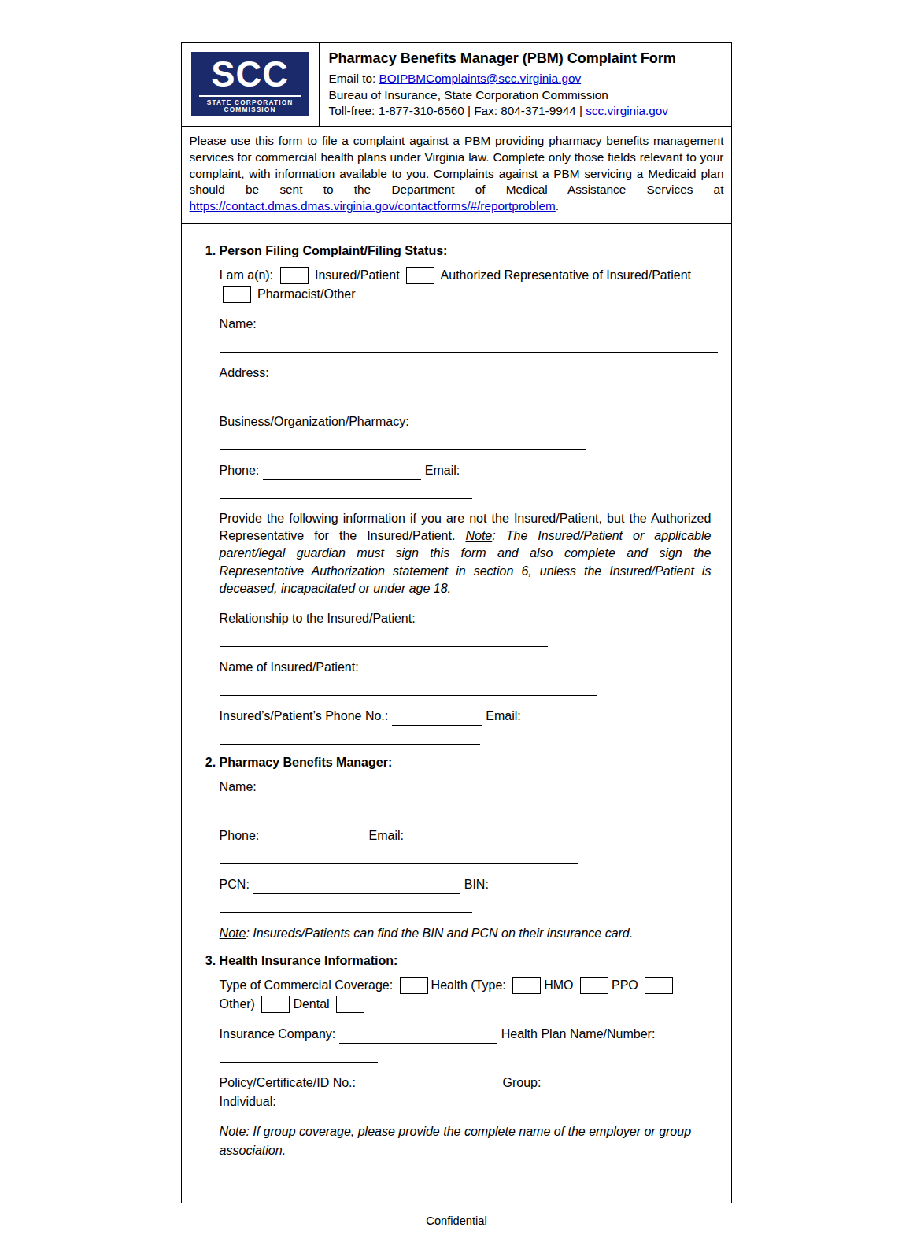SCC
STATE CORPORATION COMMISSION
Pharmacy Benefits Manager (PBM) Complaint Form
Email to: BOIPBMComplaints@scc.virginia.gov
Bureau of Insurance, State Corporation Commission
Toll-free: 1-877-310-6560 | Fax: 804-371-9944 | scc.virginia.gov
Please use this form to file a complaint against a PBM providing pharmacy benefits management services for commercial health plans under Virginia law. Complete only those fields relevant to your complaint, with information available to you. Complaints against a PBM servicing a Medicaid plan should be sent to the Department of Medical Assistance Services at https://contact.dmas.dmas.virginia.gov/contactforms/#/reportproblem.
Person Filing Complaint/Filing Status:
I am a(n): Insured/Patient Authorized Representative of Insured/Patient Pharmacist/Other
Name:
Address:
Business/Organization/Pharmacy:
Phone: Email:
Provide the following information if you are not the Insured/Patient, but the Authorized Representative for the Insured/Patient. Note: The Insured/Patient or applicable parent/legal guardian must sign this form and also complete and sign the Representative Authorization statement in section 6, unless the Insured/Patient is deceased, incapacitated or under age 18.
Relationship to the Insured/Patient:
Name of Insured/Patient:
Insured’s/Patient’s Phone No.: Email:
Pharmacy Benefits Manager:
Name:
Phone: Email:
PCN: BIN:
Note: Insureds/Patients can find the BIN and PCN on their insurance card.
Health Insurance Information:
Type of Commercial Coverage: Health (Type: HMO PPO Other) Dental
Insurance Company: Health Plan Name/Number:
Policy/Certificate/ID No.: Group: Individual:
Note: If group coverage, please provide the complete name of the employer or group association.
Confidential